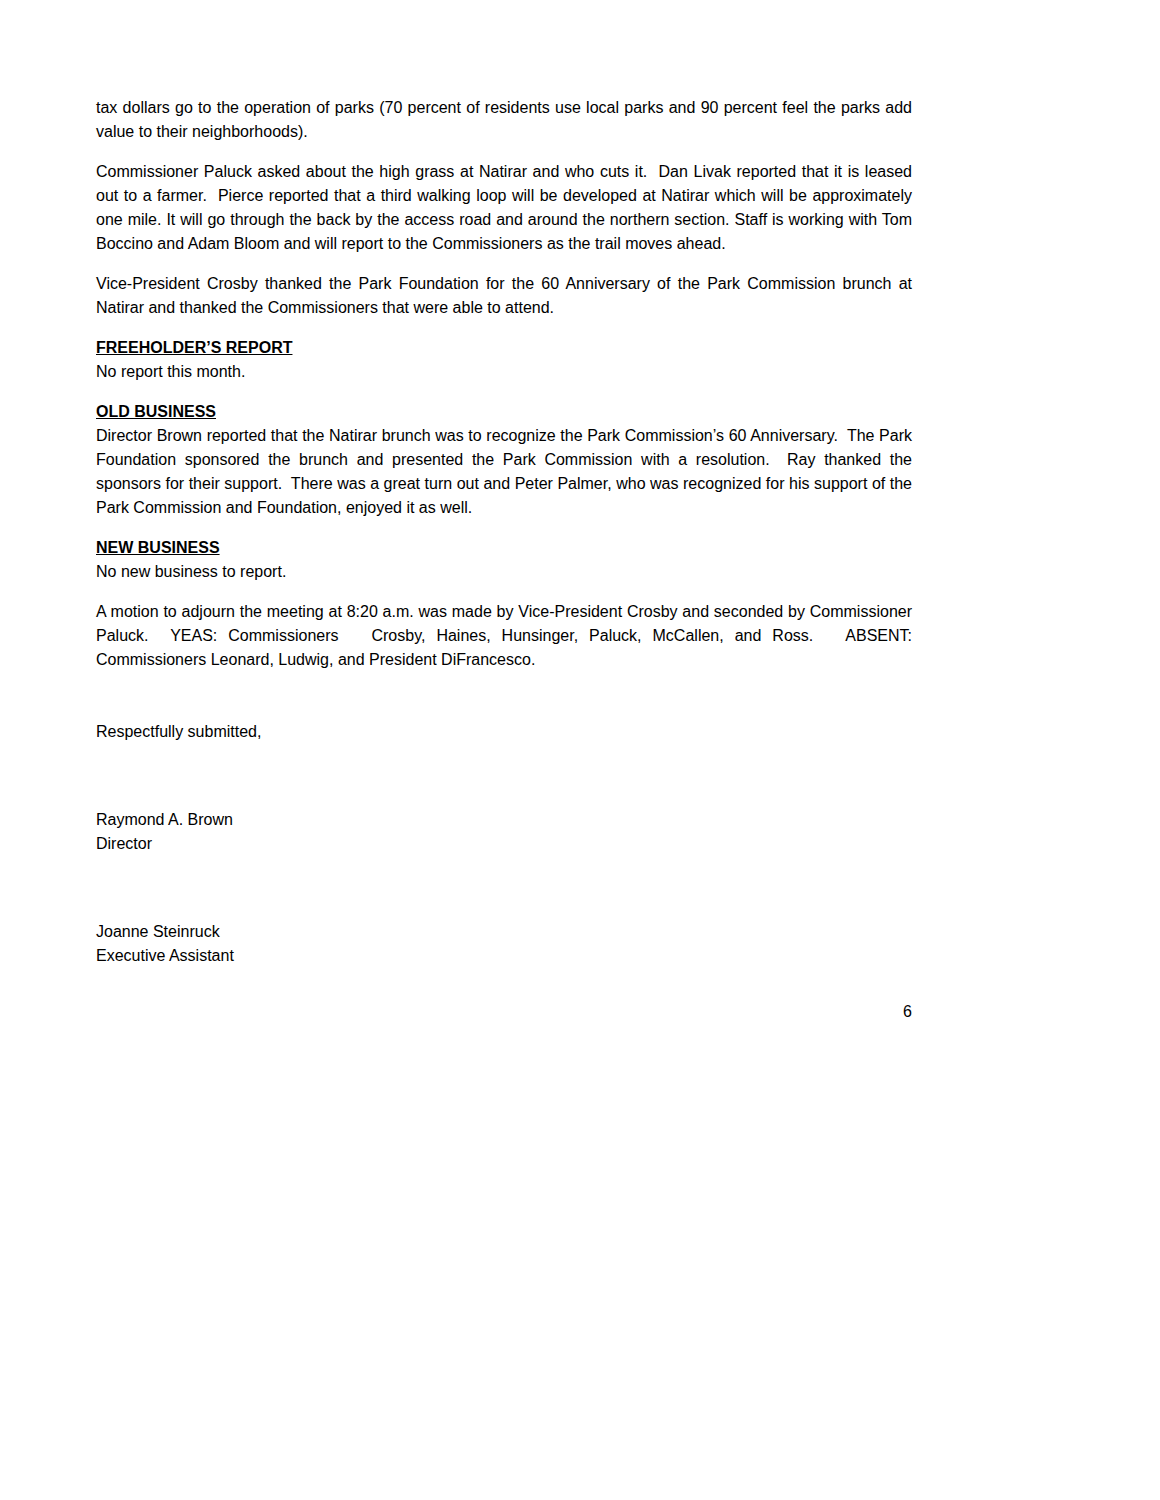tax dollars go to the operation of parks (70 percent of residents use local parks and 90 percent feel the parks add value to their neighborhoods).
Commissioner Paluck asked about the high grass at Natirar and who cuts it. Dan Livak reported that it is leased out to a farmer. Pierce reported that a third walking loop will be developed at Natirar which will be approximately one mile. It will go through the back by the access road and around the northern section. Staff is working with Tom Boccino and Adam Bloom and will report to the Commissioners as the trail moves ahead.
Vice-President Crosby thanked the Park Foundation for the 60 Anniversary of the Park Commission brunch at Natirar and thanked the Commissioners that were able to attend.
FREEHOLDER’S REPORT
No report this month.
OLD BUSINESS
Director Brown reported that the Natirar brunch was to recognize the Park Commission’s 60 Anniversary. The Park Foundation sponsored the brunch and presented the Park Commission with a resolution. Ray thanked the sponsors for their support. There was a great turn out and Peter Palmer, who was recognized for his support of the Park Commission and Foundation, enjoyed it as well.
NEW BUSINESS
No new business to report.
A motion to adjourn the meeting at 8:20 a.m. was made by Vice-President Crosby and seconded by Commissioner Paluck. YEAS: Commissioners Crosby, Haines, Hunsinger, Paluck, McCallen, and Ross. ABSENT: Commissioners Leonard, Ludwig, and President DiFrancesco.
Respectfully submitted,
Raymond A. Brown
Director
Joanne Steinruck
Executive Assistant
6